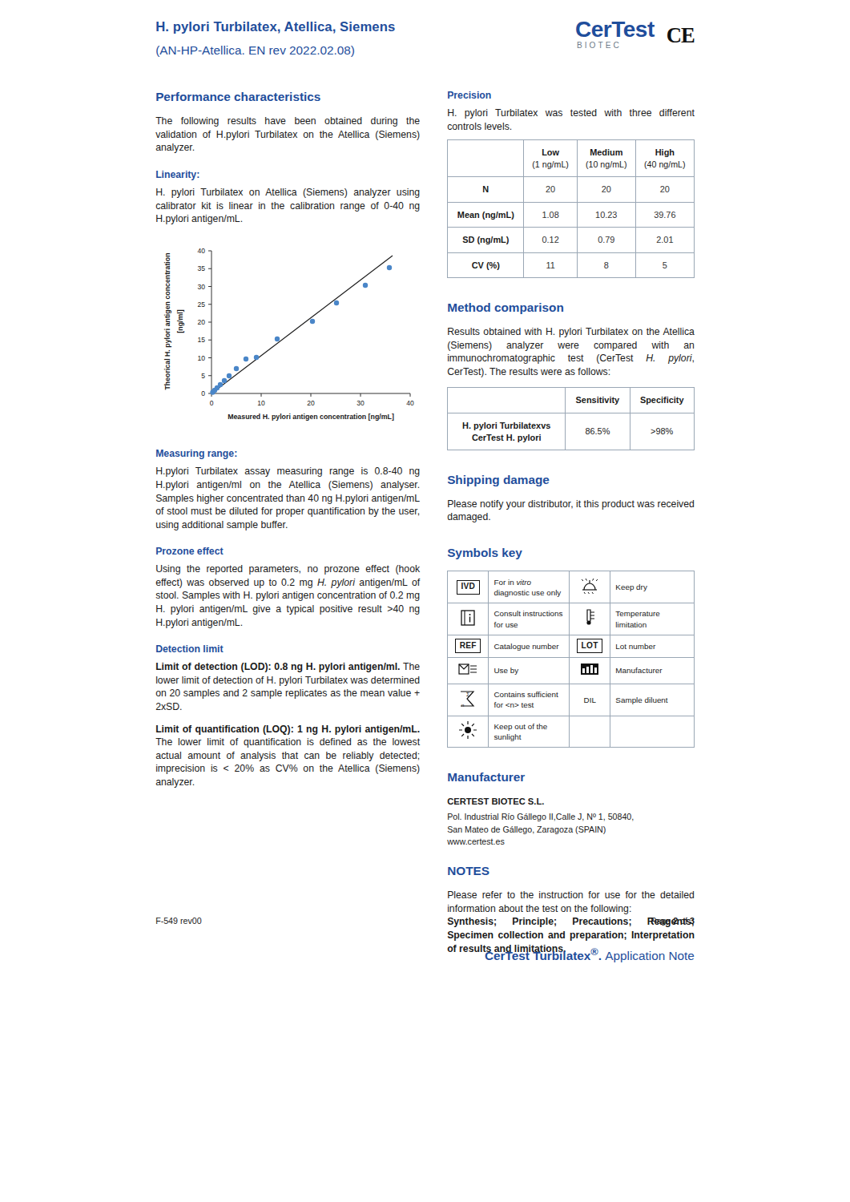H. pylori Turbilatex, Atellica, Siemens
(AN-HP-Atellica. EN rev 2022.02.08)
CerTest
BIOTEC
CE
Performance characteristics
The following results have been obtained during the validation of H.pylori Turbilatex on the Atellica (Siemens) analyzer.
Linearity:
H. pylori Turbilatex on Atellica (Siemens) analyzer using calibrator kit is linear in the calibration range of 0-40 ng H.pylori antigen/mL.
0 5 10 15 20 25 30 35 40 0 10 20 30 40 Theorical H. pylori antigen concentration [ng/ml] Measured H. pylori antigen concentration [ng/mL]
Measuring range:
H.pylori Turbilatex assay measuring range is 0.8-40 ng H.pylori antigen/ml on the Atellica (Siemens) analyser. Samples higher concentrated than 40 ng H.pylori antigen/mL of stool must be diluted for proper quantification by the user, using additional sample buffer.
Prozone effect
Using the reported parameters, no prozone effect (hook effect) was observed up to 0.2 mg H. pylori antigen/mL of stool. Samples with H. pylori antigen concentration of 0.2 mg H. pylori antigen/mL give a typical positive result >40 ng H.pylori antigen/mL.
Detection limit
Limit of detection (LOD): 0.8 ng H. pylori antigen/ml. The lower limit of detection of H. pylori Turbilatex was determined on 20 samples and 2 sample replicates as the mean value + 2xSD.
Limit of quantification (LOQ): 1 ng H. pylori antigen/mL. The lower limit of quantification is defined as the lowest actual amount of analysis that can be reliably detected; imprecision is < 20% as CV% on the Atellica (Siemens) analyzer.
Precision
H. pylori Turbilatex was tested with three different controls levels.
| | Low (1 ng/mL) | Medium (10 ng/mL) | High (40 ng/mL) |
| --- | --- | --- | --- |
| N | 20 | 20 | 20 |
| Mean (ng/mL) | 1.08 | 10.23 | 39.76 |
| SD (ng/mL) | 0.12 | 0.79 | 2.01 |
| CV (%) | 11 | 8 | 5 |
Method comparison
Results obtained with H. pylori Turbilatex on the Atellica (Siemens) analyzer were compared with an immunochromatographic test (CerTest H. pylori, CerTest). The results were as follows:
| | Sensitivity | Specificity |
| --- | --- | --- |
| H. pylori Turbilatexvs CerTest H. pylori | 86.5% | >98% |
Shipping damage
Please notify your distributor, it this product was received damaged.
Symbols key
| IVD | For in vitro diagnostic use only | | Keep dry |
| | Consult instructions for use | | Temperature limitation |
| REF | Catalogue number | LOT | Lot number |
| | Use by | | Manufacturer |
| Σ n | Contains sufficient for <n> test | DIL | Sample diluent |
| | Keep out of the sunlight | | |
Manufacturer
CERTEST BIOTEC S.L.
Pol. Industrial Río Gállego II,Calle J, Nº 1, 50840,
San Mateo de Gállego, Zaragoza (SPAIN)
www.certest.es
NOTES
Please refer to the instruction for use for the detailed information about the test on the following:
Synthesis; Principle; Precautions; Reagents; Specimen collection and preparation; Interpretation of results and limitations.
F-549 rev00
Page 2 of 3
CerTest Turbilatex®. Application Note